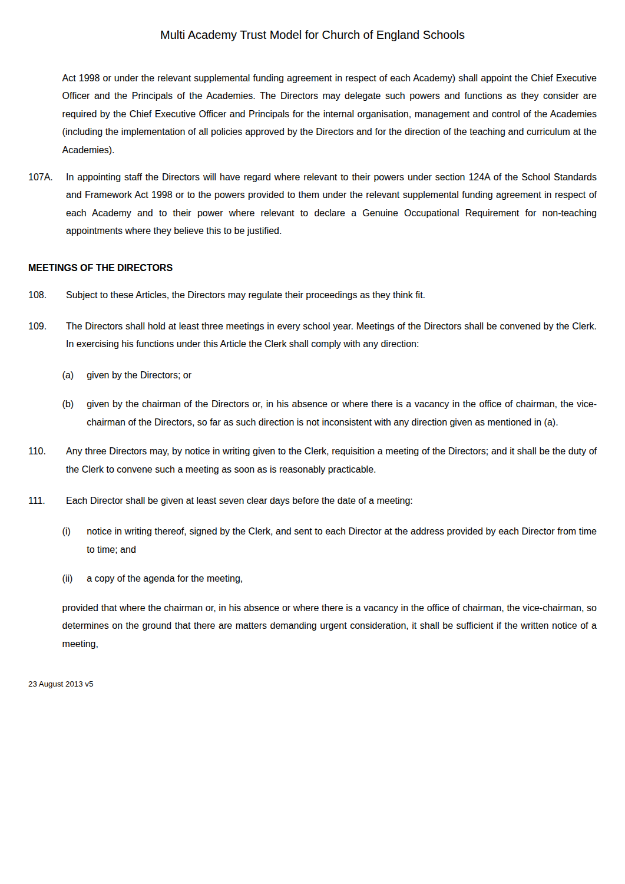Multi Academy Trust Model for Church of England Schools
Act 1998 or under the relevant supplemental funding agreement in respect of each Academy) shall appoint the Chief Executive Officer and the Principals of the Academies. The Directors may delegate such powers and functions as they consider are required by the Chief Executive Officer and Principals for the internal organisation, management and control of the Academies (including the implementation of all policies approved by the Directors and for the direction of the teaching and curriculum at the Academies).
107A.
In appointing staff the Directors will have regard where relevant to their powers under section 124A of the School Standards and Framework Act 1998 or to the powers provided to them under the relevant supplemental funding agreement in respect of each Academy and to their power where relevant to declare a Genuine Occupational Requirement for non-teaching appointments where they believe this to be justified.
MEETINGS OF THE DIRECTORS
108.
Subject to these Articles, the Directors may regulate their proceedings as they think fit.
109.
The Directors shall hold at least three meetings in every school year. Meetings of the Directors shall be convened by the Clerk. In exercising his functions under this Article the Clerk shall comply with any direction:
(a)
given by the Directors; or
(b)
given by the chairman of the Directors or, in his absence or where there is a vacancy in the office of chairman, the vice-chairman of the Directors, so far as such direction is not inconsistent with any direction given as mentioned in (a).
110.
Any three Directors may, by notice in writing given to the Clerk, requisition a meeting of the Directors; and it shall be the duty of the Clerk to convene such a meeting as soon as is reasonably practicable.
111.
Each Director shall be given at least seven clear days before the date of a meeting:
(i)
notice in writing thereof, signed by the Clerk, and sent to each Director at the address provided by each Director from time to time; and
(ii)
a copy of the agenda for the meeting,
provided that where the chairman or, in his absence or where there is a vacancy in the office of chairman, the vice-chairman, so determines on the ground that there are matters demanding urgent consideration, it shall be sufficient if the written notice of a meeting,
23 August 2013 v5